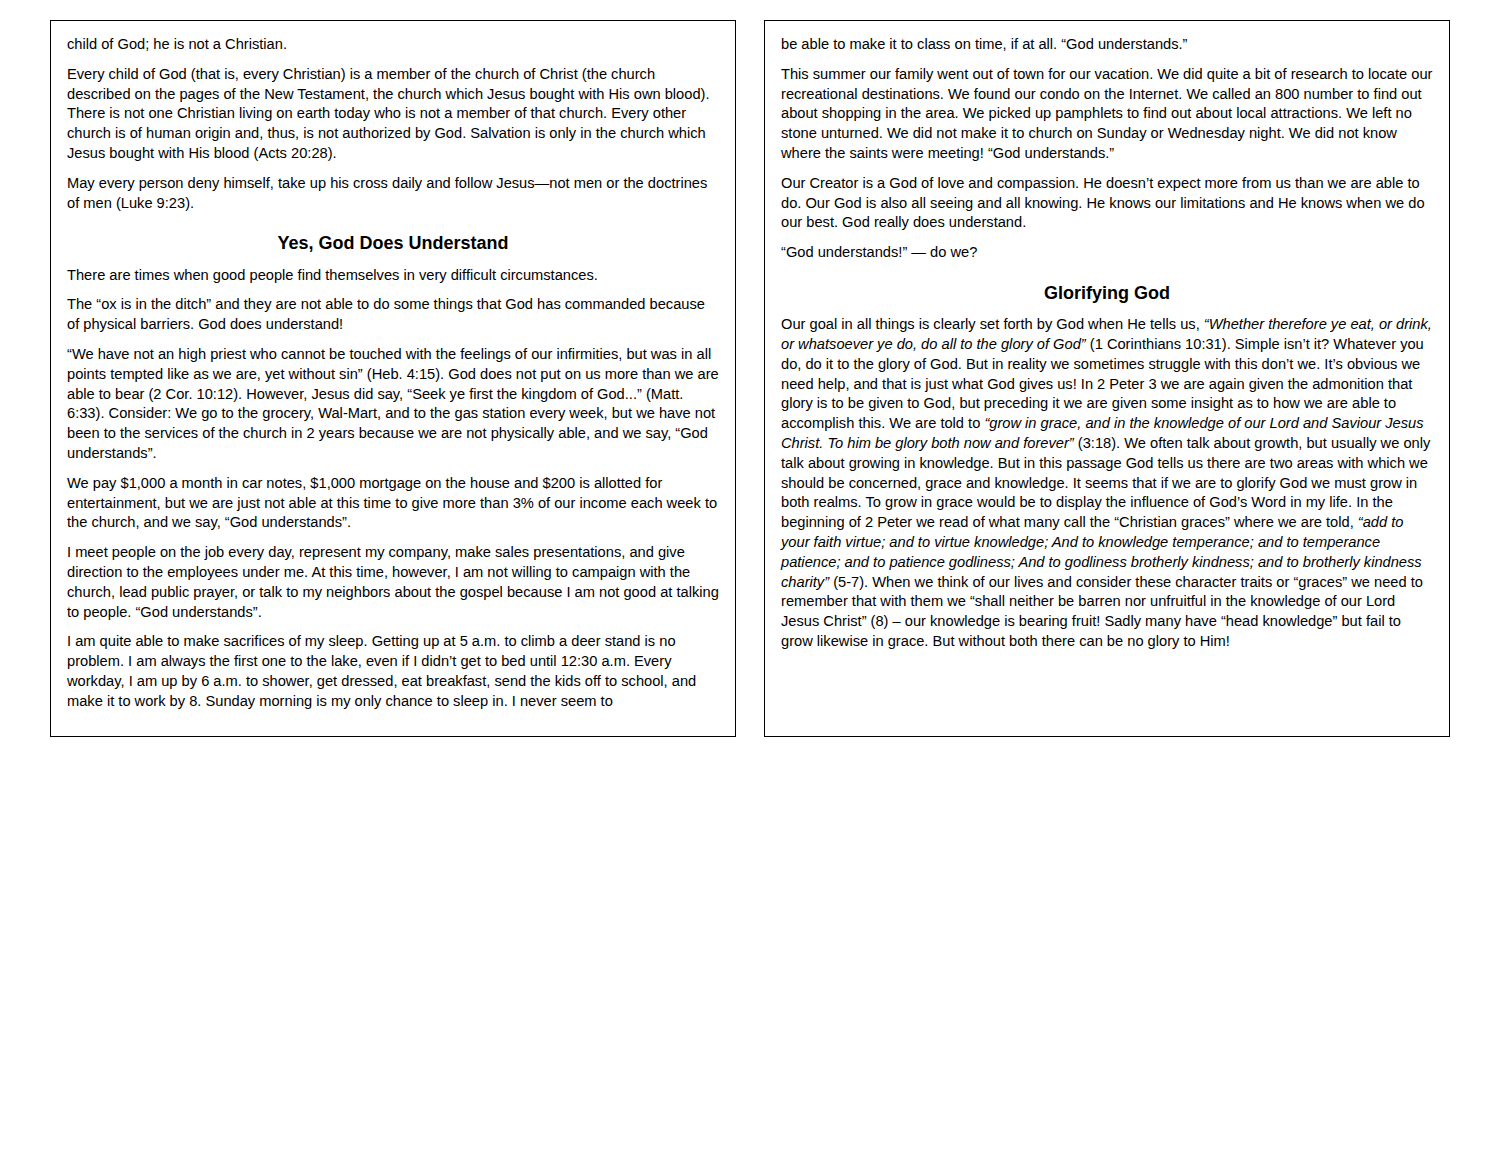child of God; he is not a Christian.
Every child of God (that is, every Christian) is a member of the church of Christ (the church described on the pages of the New Testament, the church which Jesus bought with His own blood). There is not one Christian living on earth today who is not a member of that church. Every other church is of human origin and, thus, is not authorized by God. Salvation is only in the church which Jesus bought with His blood (Acts 20:28).
May every person deny himself, take up his cross daily and follow Jesus—not men or the doctrines of men (Luke 9:23).
Yes, God Does Understand
There are times when good people find themselves in very difficult circumstances.
The “ox is in the ditch” and they are not able to do some things that God has commanded because of physical barriers. God does understand!
“We have not an high priest who cannot be touched with the feelings of our infirmities, but was in all points tempted like as we are, yet without sin” (Heb. 4:15). God does not put on us more than we are able to bear (2 Cor. 10:12). However, Jesus did say, “Seek ye first the kingdom of God...” (Matt. 6:33). Consider: We go to the grocery, Wal-Mart, and to the gas station every week, but we have not been to the services of the church in 2 years because we are not physically able, and we say, “God understands”.
We pay $1,000 a month in car notes, $1,000 mortgage on the house and $200 is allotted for entertainment, but we are just not able at this time to give more than 3% of our income each week to the church, and we say, “God understands”.
I meet people on the job every day, represent my company, make sales presentations, and give direction to the employees under me. At this time, however, I am not willing to campaign with the church, lead public prayer, or talk to my neighbors about the gospel because I am not good at talking to people. “God understands”.
I am quite able to make sacrifices of my sleep. Getting up at 5 a.m. to climb a deer stand is no problem. I am always the first one to the lake, even if I didn’t get to bed until 12:30 a.m. Every workday, I am up by 6 a.m. to shower, get dressed, eat breakfast, send the kids off to school, and make it to work by 8. Sunday morning is my only chance to sleep in. I never seem to
be able to make it to class on time, if at all. “God understands.”
This summer our family went out of town for our vacation. We did quite a bit of research to locate our recreational destinations. We found our condo on the Internet. We called an 800 number to find out about shopping in the area. We picked up pamphlets to find out about local attractions. We left no stone unturned. We did not make it to church on Sunday or Wednesday night. We did not know where the saints were meeting! “God understands.”
Our Creator is a God of love and compassion. He doesn’t expect more from us than we are able to do. Our God is also all seeing and all knowing. He knows our limitations and He knows when we do our best. God really does understand.
“God understands!” — do we?
Glorifying God
Our goal in all things is clearly set forth by God when He tells us, “Whether therefore ye eat, or drink, or whatsoever ye do, do all to the glory of God” (1 Corinthians 10:31). Simple isn’t it? Whatever you do, do it to the glory of God. But in reality we sometimes struggle with this don’t we. It’s obvious we need help, and that is just what God gives us! In 2 Peter 3 we are again given the admonition that glory is to be given to God, but preceding it we are given some insight as to how we are able to accomplish this. We are told to “grow in grace, and in the knowledge of our Lord and Saviour Jesus Christ. To him be glory both now and forever” (3:18). We often talk about growth, but usually we only talk about growing in knowledge. But in this passage God tells us there are two areas with which we should be concerned, grace and knowledge. It seems that if we are to glorify God we must grow in both realms. To grow in grace would be to display the influence of God’s Word in my life. In the beginning of 2 Peter we read of what many call the “Christian graces” where we are told, “add to your faith virtue; and to virtue knowledge; And to knowledge temperance; and to temperance patience; and to patience godliness; And to godliness brotherly kindness; and to brotherly kindness charity” (5-7). When we think of our lives and consider these character traits or “graces” we need to remember that with them we “shall neither be barren nor unfruitful in the knowledge of our Lord Jesus Christ” (8) – our knowledge is bearing fruit! Sadly many have “head knowledge” but fail to grow likewise in grace. But without both there can be no glory to Him!